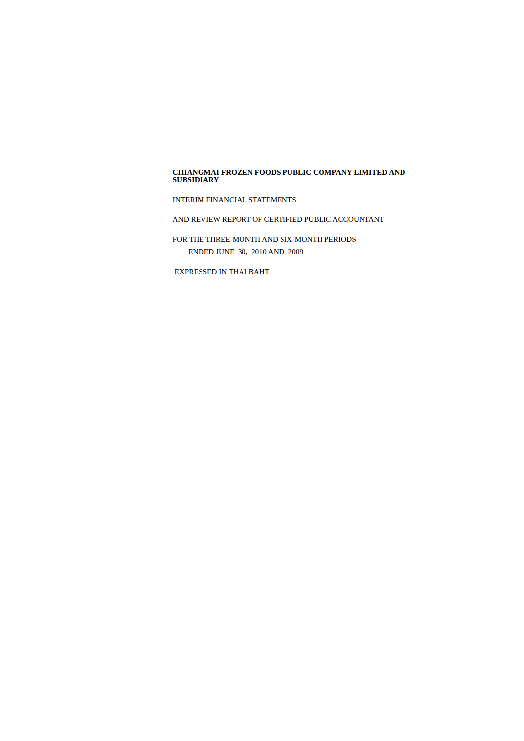CHIANGMAI FROZEN FOODS PUBLIC COMPANY LIMITED AND SUBSIDIARY
INTERIM FINANCIAL STATEMENTS
AND REVIEW REPORT OF CERTIFIED PUBLIC ACCOUNTANT
FOR THE THREE-MONTH AND SIX-MONTH PERIODS
ENDED JUNE 30, 2010 AND 2009
EXPRESSED IN THAI BAHT